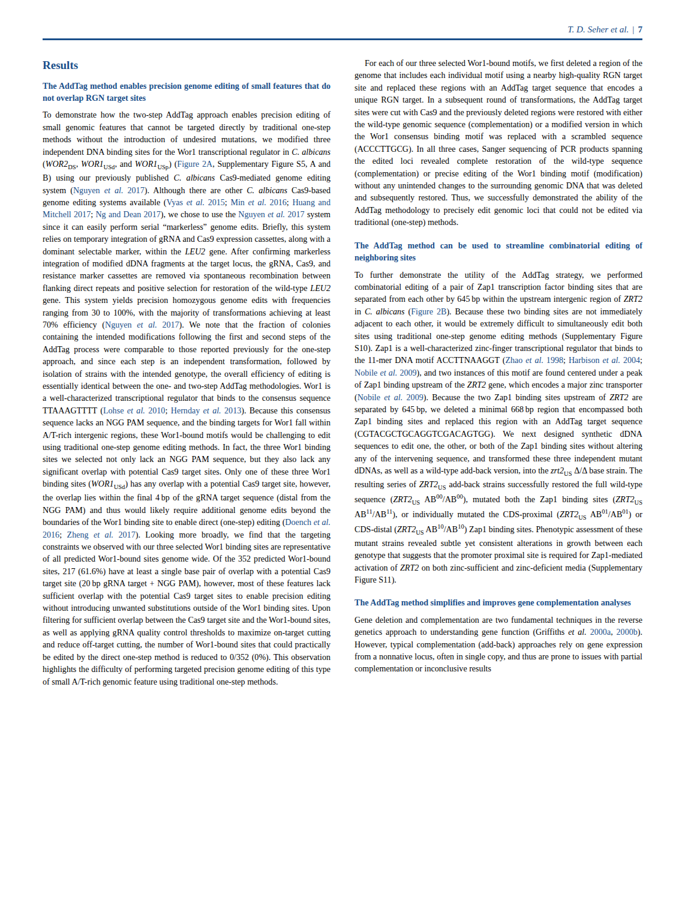T. D. Seher et al.|7
Results
The AddTag method enables precision genome editing of small features that do not overlap RGN target sites
To demonstrate how the two-step AddTag approach enables precision editing of small genomic features that cannot be targeted directly by traditional one-step methods without the introduction of undesired mutations, we modified three independent DNA binding sites for the Wor1 transcriptional regulator in C. albicans (WOR2DS, WOR1USd, and WOR1USp) (Figure 2A, Supplementary Figure S5, A and B) using our previously published C. albicans Cas9-mediated genome editing system (Nguyen et al. 2017). Although there are other C. albicans Cas9-based genome editing systems available (Vyas et al. 2015; Min et al. 2016; Huang and Mitchell 2017; Ng and Dean 2017), we chose to use the Nguyen et al. 2017 system since it can easily perform serial “markerless” genome edits. Briefly, this system relies on temporary integration of gRNA and Cas9 expression cassettes, along with a dominant selectable marker, within the LEU2 gene. After confirming markerless integration of modified dDNA fragments at the target locus, the gRNA, Cas9, and resistance marker cassettes are removed via spontaneous recombination between flanking direct repeats and positive selection for restoration of the wild-type LEU2 gene. This system yields precision homozygous genome edits with frequencies ranging from 30 to 100%, with the majority of transformations achieving at least 70% efficiency (Nguyen et al. 2017). We note that the fraction of colonies containing the intended modifications following the first and second steps of the AddTag process were comparable to those reported previously for the one-step approach, and since each step is an independent transformation, followed by isolation of strains with the intended genotype, the overall efficiency of editing is essentially identical between the one- and two-step AddTag methodologies. Wor1 is a well-characterized transcriptional regulator that binds to the consensus sequence TTAAAGTTTT (Lohse et al. 2010; Hernday et al. 2013). Because this consensus sequence lacks an NGG PAM sequence, and the binding targets for Wor1 fall within A/T-rich intergenic regions, these Wor1-bound motifs would be challenging to edit using traditional one-step genome editing methods. In fact, the three Wor1 binding sites we selected not only lack an NGG PAM sequence, but they also lack any significant overlap with potential Cas9 target sites. Only one of these three Wor1 binding sites (WOR1USd) has any overlap with a potential Cas9 target site, however, the overlap lies within the final 4 bp of the gRNA target sequence (distal from the NGG PAM) and thus would likely require additional genome edits beyond the boundaries of the Wor1 binding site to enable direct (one-step) editing (Doench et al. 2016; Zheng et al. 2017). Looking more broadly, we find that the targeting constraints we observed with our three selected Wor1 binding sites are representative of all predicted Wor1-bound sites genome wide. Of the 352 predicted Wor1-bound sites, 217 (61.6%) have at least a single base pair of overlap with a potential Cas9 target site (20 bp gRNA target + NGG PAM), however, most of these features lack sufficient overlap with the potential Cas9 target sites to enable precision editing without introducing unwanted substitutions outside of the Wor1 binding sites. Upon filtering for sufficient overlap between the Cas9 target site and the Wor1-bound sites, as well as applying gRNA quality control thresholds to maximize on-target cutting and reduce off-target cutting, the number of Wor1-bound sites that could practically be edited by the direct one-step method is reduced to 0/352 (0%). This observation highlights the difficulty of performing targeted precision genome editing of this type of small A/T-rich genomic feature using traditional one-step methods.
For each of our three selected Wor1-bound motifs, we first deleted a region of the genome that includes each individual motif using a nearby high-quality RGN target site and replaced these regions with an AddTag target sequence that encodes a unique RGN target. In a subsequent round of transformations, the AddTag target sites were cut with Cas9 and the previously deleted regions were restored with either the wild-type genomic sequence (complementation) or a modified version in which the Wor1 consensus binding motif was replaced with a scrambled sequence (ACCCTTGCG). In all three cases, Sanger sequencing of PCR products spanning the edited loci revealed complete restoration of the wild-type sequence (complementation) or precise editing of the Wor1 binding motif (modification) without any unintended changes to the surrounding genomic DNA that was deleted and subsequently restored. Thus, we successfully demonstrated the ability of the AddTag methodology to precisely edit genomic loci that could not be edited via traditional (one-step) methods.
The AddTag method can be used to streamline combinatorial editing of neighboring sites
To further demonstrate the utility of the AddTag strategy, we performed combinatorial editing of a pair of Zap1 transcription factor binding sites that are separated from each other by 645 bp within the upstream intergenic region of ZRT2 in C. albicans (Figure 2B). Because these two binding sites are not immediately adjacent to each other, it would be extremely difficult to simultaneously edit both sites using traditional one-step genome editing methods (Supplementary Figure S10). Zap1 is a well-characterized zinc-finger transcriptional regulator that binds to the 11-mer DNA motif ACCTTNAAGGT (Zhao et al. 1998; Harbison et al. 2004; Nobile et al. 2009), and two instances of this motif are found centered under a peak of Zap1 binding upstream of the ZRT2 gene, which encodes a major zinc transporter (Nobile et al. 2009). Because the two Zap1 binding sites upstream of ZRT2 are separated by 645 bp, we deleted a minimal 668 bp region that encompassed both Zap1 binding sites and replaced this region with an AddTag target sequence (CGTACGCTGCAGGTCGACAGTGG). We next designed synthetic dDNA sequences to edit one, the other, or both of the Zap1 binding sites without altering any of the intervening sequence, and transformed these three independent mutant dDNAs, as well as a wild-type add-back version, into the zrt2US Δ/Δ base strain. The resulting series of ZRT2US add-back strains successfully restored the full wild-type sequence (ZRT2US AB00/AB00), mutated both the Zap1 binding sites (ZRT2US AB11/AB11), or individually mutated the CDS-proximal (ZRT2US AB01/AB01) or CDS-distal (ZRT2US AB10/AB10) Zap1 binding sites. Phenotypic assessment of these mutant strains revealed subtle yet consistent alterations in growth between each genotype that suggests that the promoter proximal site is required for Zap1-mediated activation of ZRT2 on both zinc-sufficient and zinc-deficient media (Supplementary Figure S11).
The AddTag method simplifies and improves gene complementation analyses
Gene deletion and complementation are two fundamental techniques in the reverse genetics approach to understanding gene function (Griffiths et al. 2000a, 2000b). However, typical complementation (add-back) approaches rely on gene expression from a nonnative locus, often in single copy, and thus are prone to issues with partial complementation or inconclusive results